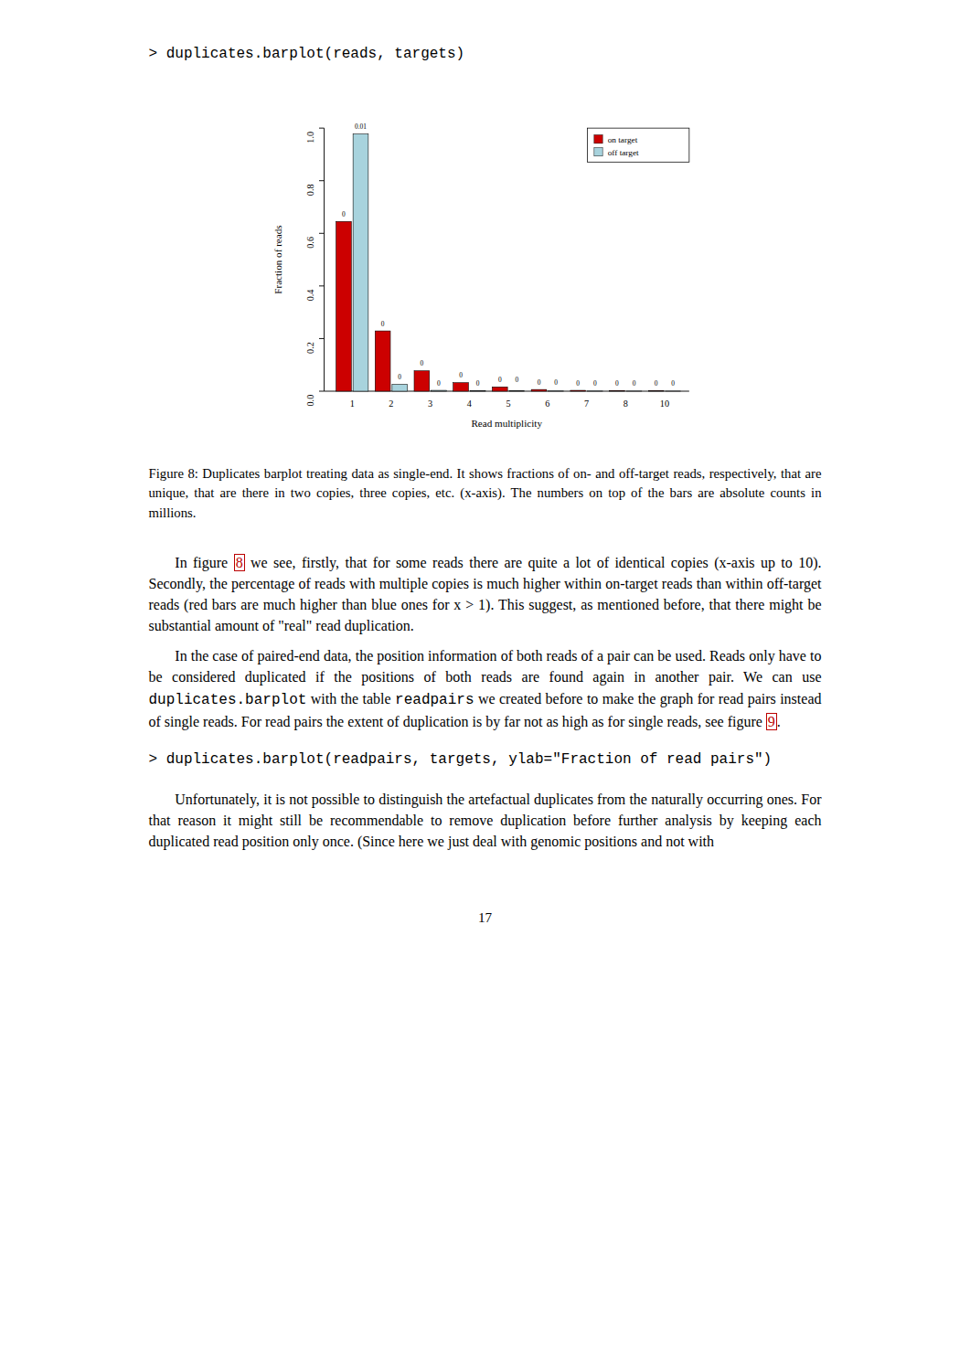> duplicates.barplot(reads, targets)
0.0 0.2 0.4 0.6 0.8 1.0 Fraction of reads 0 0.01 0 0 0 0 0 0 0 0 0 0 0 0 0 0 0 0 1 2 3 4 5 6 7 8 10 Read multiplicity on target off target
Figure 8: Duplicates barplot treating data as single-end. It shows fractions of on- and off-target reads, respectively, that are unique, that are there in two copies, three copies, etc. (x-axis). The numbers on top of the bars are absolute counts in millions.
In figure 8 we see, firstly, that for some reads there are quite a lot of identical copies (x-axis up to 10). Secondly, the percentage of reads with multiple copies is much higher within on-target reads than within off-target reads (red bars are much higher than blue ones for x > 1). This suggest, as mentioned before, that there might be substantial amount of "real" read duplication.
In the case of paired-end data, the position information of both reads of a pair can be used. Reads only have to be considered duplicated if the positions of both reads are found again in another pair. We can use duplicates.barplot with the table readpairs we created before to make the graph for read pairs instead of single reads. For read pairs the extent of duplication is by far not as high as for single reads, see figure 9.
> duplicates.barplot(readpairs, targets, ylab="Fraction of read pairs")
Unfortunately, it is not possible to distinguish the artefactual duplicates from the naturally occurring ones. For that reason it might still be recommendable to remove duplication before further analysis by keeping each duplicated read position only once. (Since here we just deal with genomic positions and not with
17